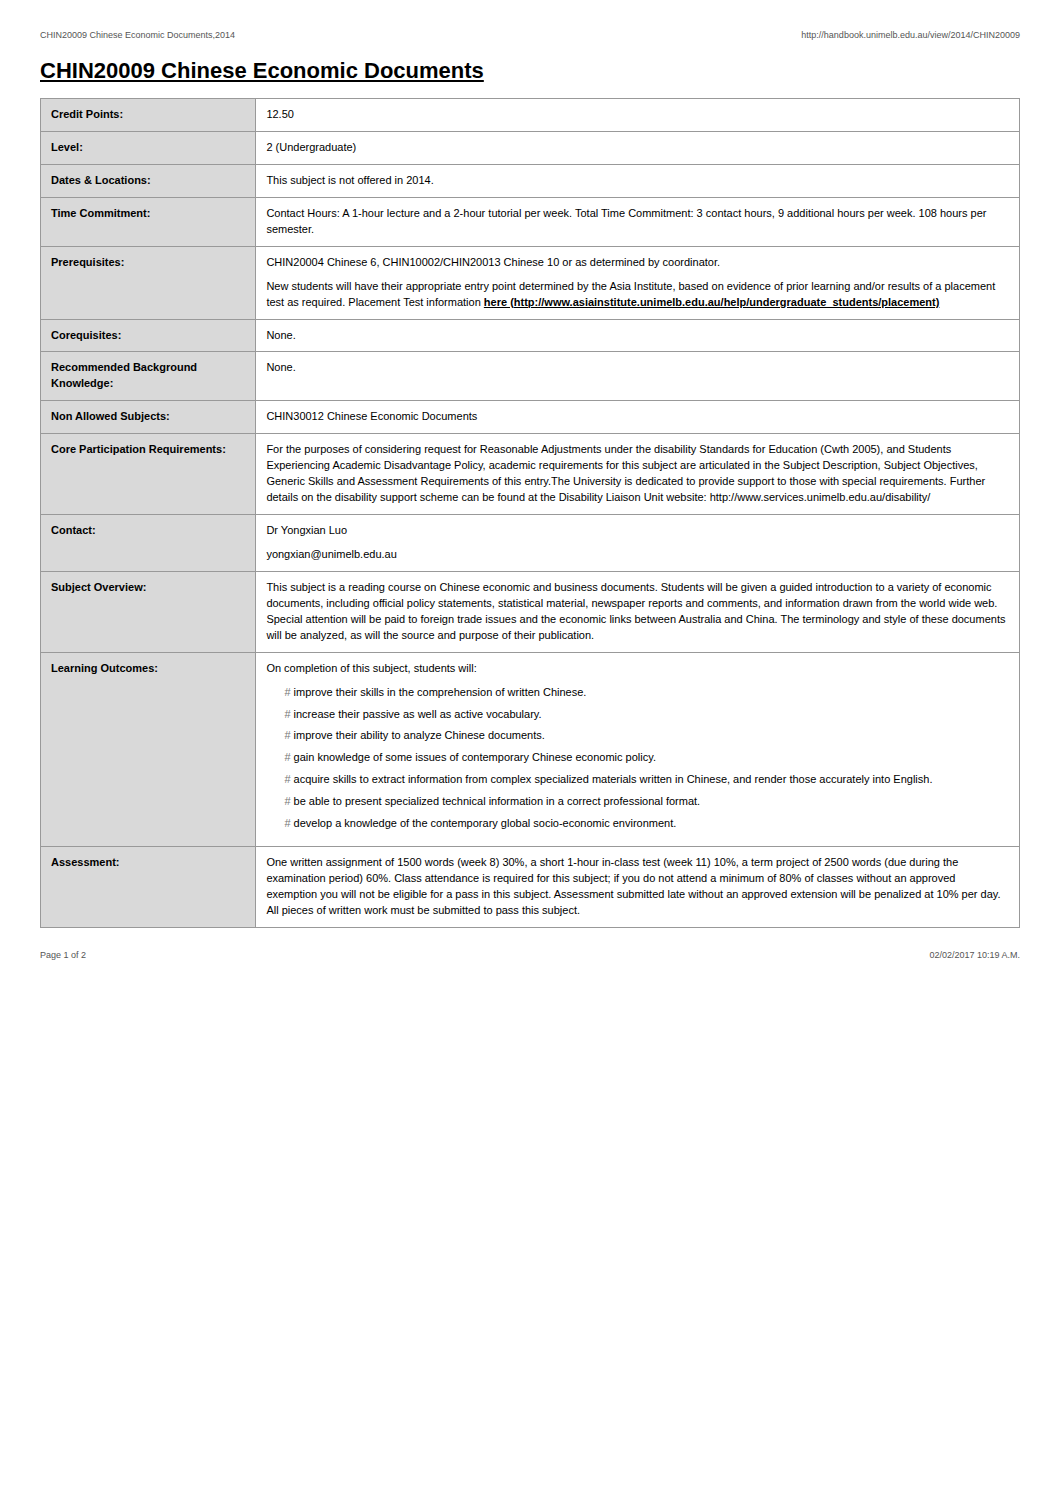CHIN20009 Chinese Economic Documents,2014 http://handbook.unimelb.edu.au/view/2014/CHIN20009
CHIN20009 Chinese Economic Documents
| Credit Points: | 12.50 |
| Level: | 2 (Undergraduate) |
| Dates & Locations: | This subject is not offered in 2014. |
| Time Commitment: | Contact Hours: A 1-hour lecture and a 2-hour tutorial per week. Total Time Commitment: 3 contact hours, 9 additional hours per week. 108 hours per semester. |
| Prerequisites: | CHIN20004 Chinese 6, CHIN10002/CHIN20013 Chinese 10 or as determined by coordinator. New students will have their appropriate entry point determined by the Asia Institute, based on evidence of prior learning and/or results of a placement test as required. Placement Test information here (http://www.asiainstitute.unimelb.edu.au/help/undergraduate_students/placement) |
| Corequisites: | None. |
| Recommended Background Knowledge: | None. |
| Non Allowed Subjects: | CHIN30012 Chinese Economic Documents |
| Core Participation Requirements: | For the purposes of considering request for Reasonable Adjustments under the disability Standards for Education (Cwth 2005), and Students Experiencing Academic Disadvantage Policy, academic requirements for this subject are articulated in the Subject Description, Subject Objectives, Generic Skills and Assessment Requirements of this entry.The University is dedicated to provide support to those with special requirements. Further details on the disability support scheme can be found at the Disability Liaison Unit website: http://www.services.unimelb.edu.au/disability/ |
| Contact: | Dr Yongxian Luo yongxian@unimelb.edu.au |
| Subject Overview: | This subject is a reading course on Chinese economic and business documents. Students will be given a guided introduction to a variety of economic documents, including official policy statements, statistical material, newspaper reports and comments, and information drawn from the world wide web. Special attention will be paid to foreign trade issues and the economic links between Australia and China. The terminology and style of these documents will be analyzed, as will the source and purpose of their publication. |
| Learning Outcomes: | On completion of this subject, students will: improve their skills in the comprehension of written Chinese. increase their passive as well as active vocabulary. improve their ability to analyze Chinese documents. gain knowledge of some issues of contemporary Chinese economic policy. acquire skills to extract information from complex specialized materials written in Chinese, and render those accurately into English. be able to present specialized technical information in a correct professional format. develop a knowledge of the contemporary global socio-economic environment. |
| Assessment: | One written assignment of 1500 words (week 8) 30%, a short 1-hour in-class test (week 11) 10%, a term project of 2500 words (due during the examination period) 60%. Class attendance is required for this subject; if you do not attend a minimum of 80% of classes without an approved exemption you will not be eligible for a pass in this subject. Assessment submitted late without an approved extension will be penalized at 10% per day. All pieces of written work must be submitted to pass this subject. |
Page 1 of 2 02/02/2017 10:19 A.M.